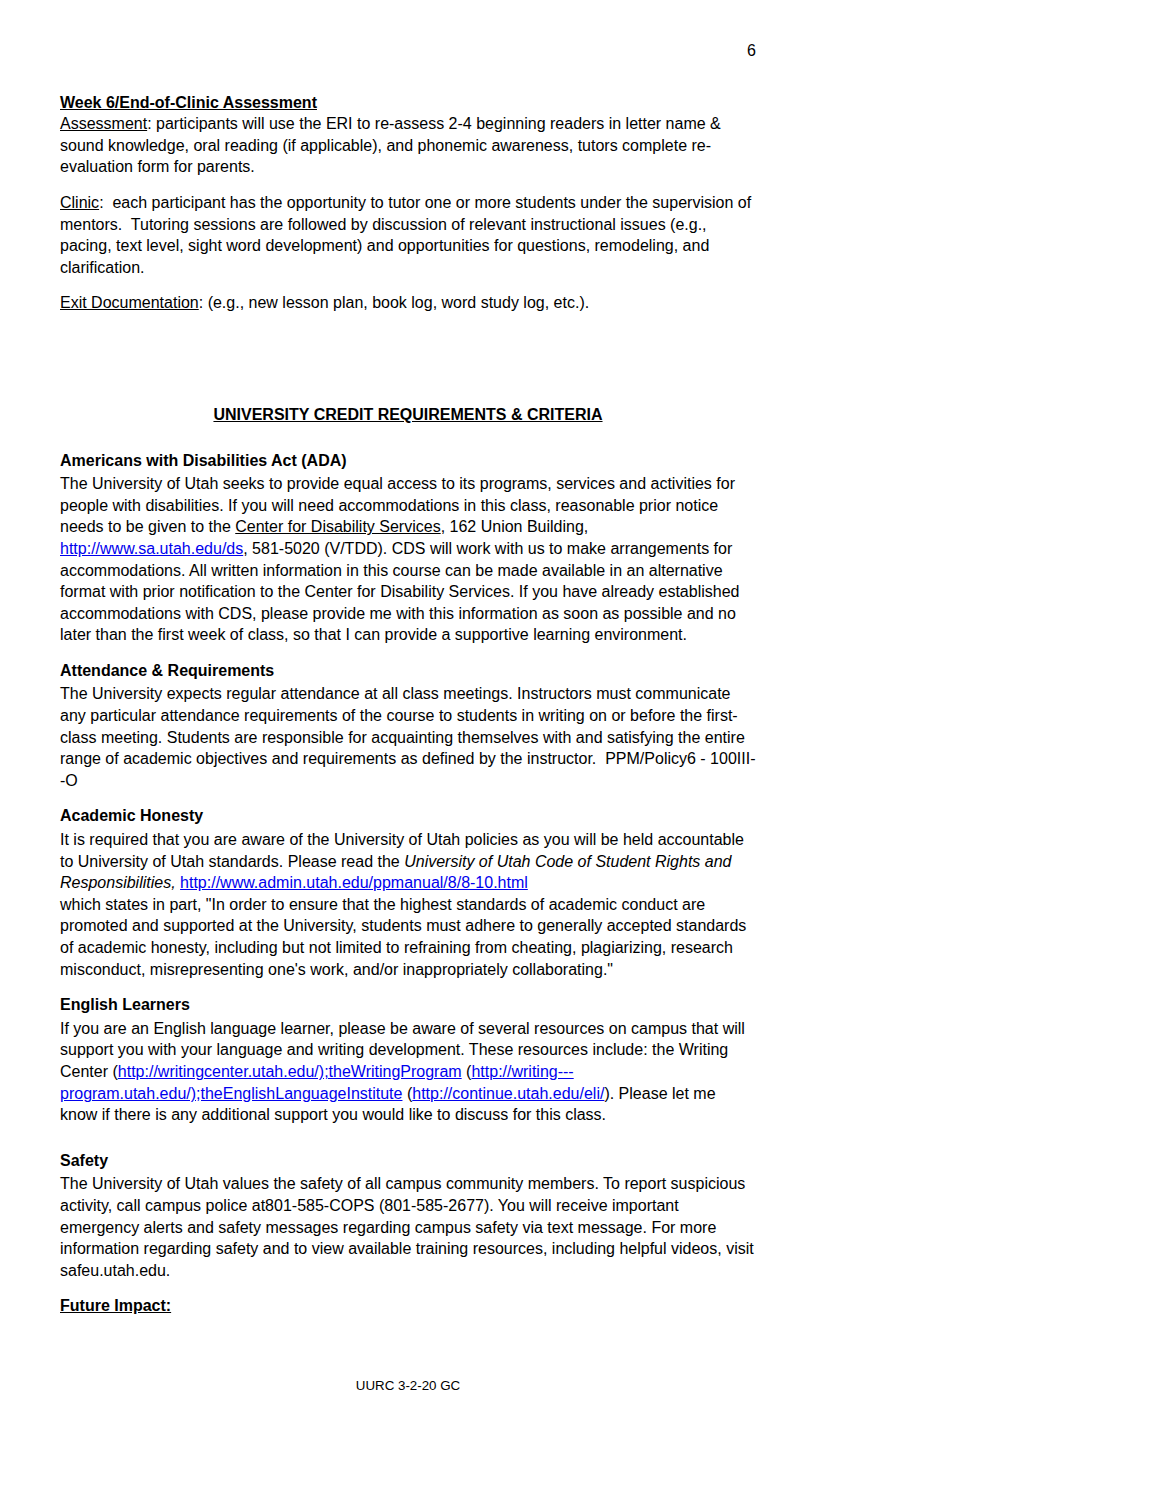6
Week 6/End-of-Clinic Assessment
Assessment: participants will use the ERI to re-assess 2-4 beginning readers in letter name & sound knowledge, oral reading (if applicable), and phonemic awareness, tutors complete re-evaluation form for parents.
Clinic: each participant has the opportunity to tutor one or more students under the supervision of mentors. Tutoring sessions are followed by discussion of relevant instructional issues (e.g., pacing, text level, sight word development) and opportunities for questions, remodeling, and clarification.
Exit Documentation: (e.g., new lesson plan, book log, word study log, etc.).
UNIVERSITY CREDIT REQUIREMENTS & CRITERIA
Americans with Disabilities Act (ADA)
The University of Utah seeks to provide equal access to its programs, services and activities for people with disabilities. If you will need accommodations in this class, reasonable prior notice needs to be given to the Center for Disability Services, 162 Union Building, http://www.sa.utah.edu/ds, 581-5020 (V/TDD). CDS will work with us to make arrangements for accommodations. All written information in this course can be made available in an alternative format with prior notification to the Center for Disability Services. If you have already established accommodations with CDS, please provide me with this information as soon as possible and no later than the first week of class, so that I can provide a supportive learning environment.
Attendance & Requirements
The University expects regular attendance at all class meetings. Instructors must communicate any particular attendance requirements of the course to students in writing on or before the first-class meeting. Students are responsible for acquainting themselves with and satisfying the entire range of academic objectives and requirements as defined by the instructor. PPM/Policy6 - 100III--O
Academic Honesty
It is required that you are aware of the University of Utah policies as you will be held accountable to University of Utah standards. Please read the University of Utah Code of Student Rights and Responsibilities, http://www.admin.utah.edu/ppmanual/8/8-10.html
which states in part, "In order to ensure that the highest standards of academic conduct are promoted and supported at the University, students must adhere to generally accepted standards of academic honesty, including but not limited to refraining from cheating, plagiarizing, research misconduct, misrepresenting one's work, and/or inappropriately collaborating."
English Learners
If you are an English language learner, please be aware of several resources on campus that will support you with your language and writing development. These resources include: the Writing Center (http://writingcenter.utah.edu/);theWritingProgram (http://writing---program.utah.edu/);theEnglishLanguageInstitute (http://continue.utah.edu/eli/). Please let me know if there is any additional support you would like to discuss for this class.
Safety
The University of Utah values the safety of all campus community members. To report suspicious activity, call campus police at801-585-COPS (801-585-2677). You will receive important emergency alerts and safety messages regarding campus safety via text message. For more information regarding safety and to view available training resources, including helpful videos, visit safeu.utah.edu.
Future Impact:
UURC 3-2-20 GC